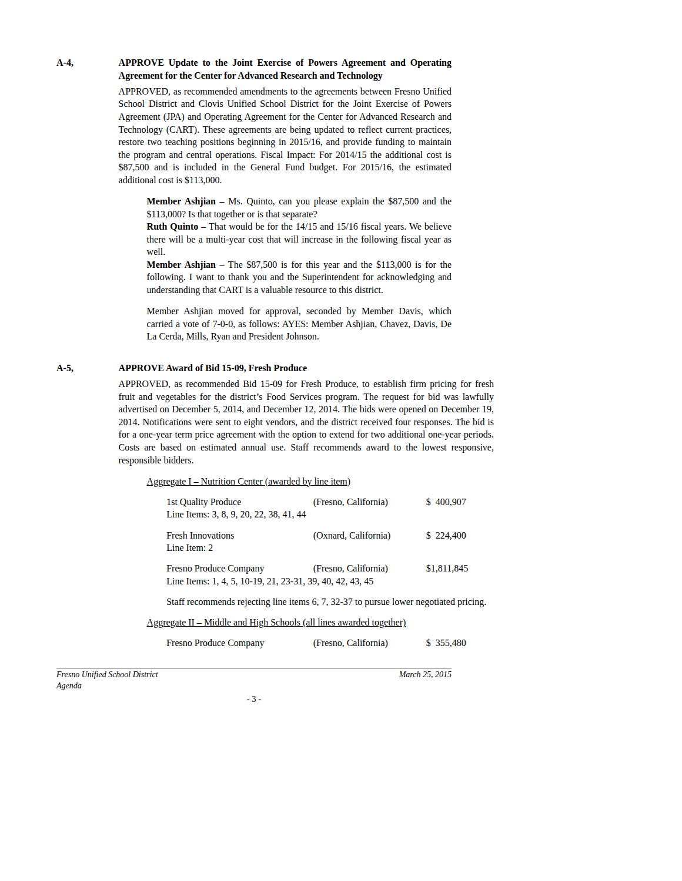A-4,
APPROVE Update to the Joint Exercise of Powers Agreement and Operating Agreement for the Center for Advanced Research and Technology
APPROVED, as recommended amendments to the agreements between Fresno Unified School District and Clovis Unified School District for the Joint Exercise of Powers Agreement (JPA) and Operating Agreement for the Center for Advanced Research and Technology (CART). These agreements are being updated to reflect current practices, restore two teaching positions beginning in 2015/16, and provide funding to maintain the program and central operations. Fiscal Impact: For 2014/15 the additional cost is $87,500 and is included in the General Fund budget. For 2015/16, the estimated additional cost is $113,000.
Member Ashjian – Ms. Quinto, can you please explain the $87,500 and the $113,000? Is that together or is that separate?
Ruth Quinto – That would be for the 14/15 and 15/16 fiscal years. We believe there will be a multi-year cost that will increase in the following fiscal year as well.
Member Ashjian – The $87,500 is for this year and the $113,000 is for the following. I want to thank you and the Superintendent for acknowledging and understanding that CART is a valuable resource to this district.
Member Ashjian moved for approval, seconded by Member Davis, which carried a vote of 7-0-0, as follows: AYES: Member Ashjian, Chavez, Davis, De La Cerda, Mills, Ryan and President Johnson.
A-5,
APPROVE Award of Bid 15-09, Fresh Produce
APPROVED, as recommended Bid 15-09 for Fresh Produce, to establish firm pricing for fresh fruit and vegetables for the district’s Food Services program. The request for bid was lawfully advertised on December 5, 2014, and December 12, 2014. The bids were opened on December 19, 2014. Notifications were sent to eight vendors, and the district received four responses. The bid is for a one-year term price agreement with the option to extend for two additional one-year periods. Costs are based on estimated annual use. Staff recommends award to the lowest responsive, responsible bidders.
Aggregate I – Nutrition Center (awarded by line item)
1st Quality Produce (Fresno, California) $ 400,907
Line Items: 3, 8, 9, 20, 22, 38, 41, 44
Fresh Innovations (Oxnard, California) $ 224,400
Line Item: 2
Fresno Produce Company (Fresno, California) $1,811,845
Line Items: 1, 4, 5, 10-19, 21, 23-31, 39, 40, 42, 43, 45
Staff recommends rejecting line items 6, 7, 32-37 to pursue lower negotiated pricing.
Aggregate II – Middle and High Schools (all lines awarded together)
Fresno Produce Company (Fresno, California) $ 355,480
Fresno Unified School District March 25, 2015
Agenda
- 3 -